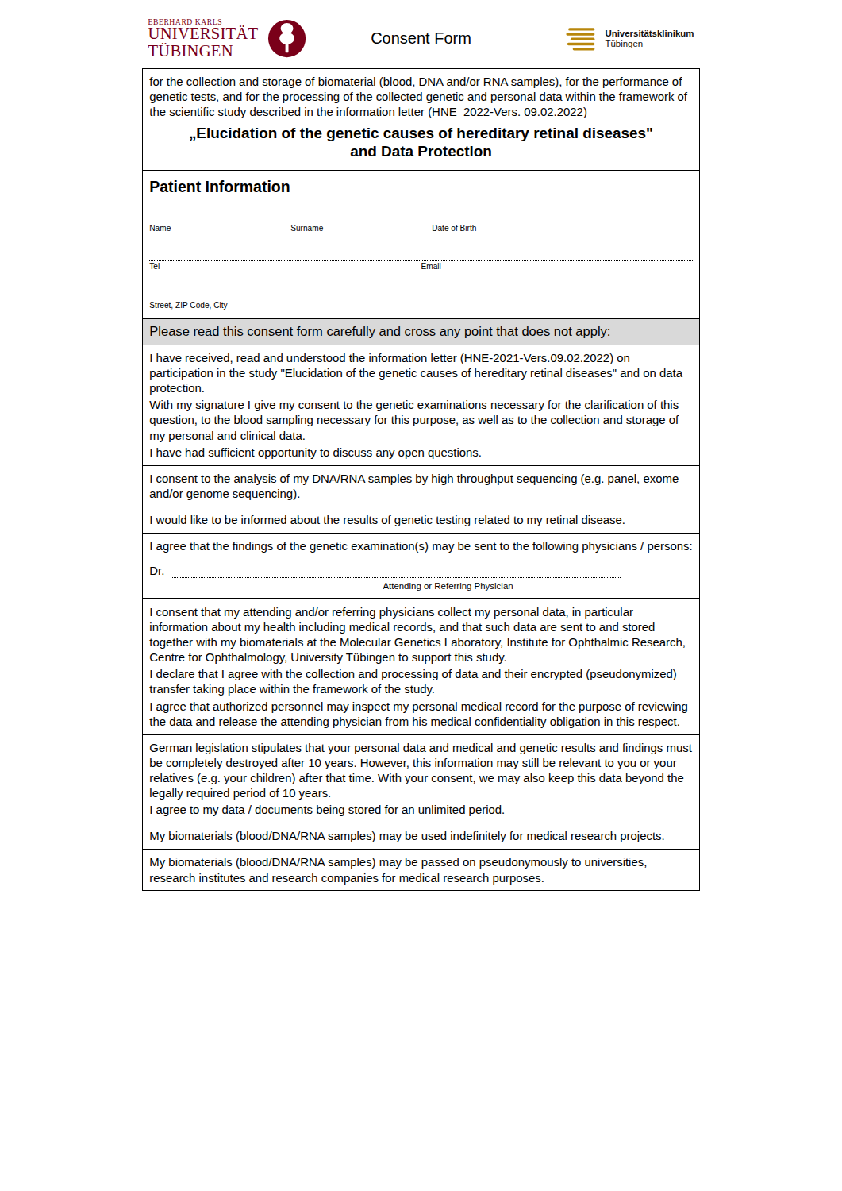Eberhard Karls UNIVERSITÄT TÜBINGEN
Consent Form
Universitätsklinikum
Tübingen
for the collection and storage of biomaterial (blood, DNA and/or RNA samples), for the performance of genetic tests, and for the processing of the collected genetic and personal data within the framework of the scientific study described in the information letter (HNE_2022-Vers. 09.02.2022)
„Elucidation of the genetic causes of hereditary retinal diseases"
and Data Protection
Patient Information
Name Surname Date of Birth
Tel Email
Street, ZIP Code, City
Please read this consent form carefully and cross any point that does not apply:
I have received, read and understood the information letter (HNE-2021-Vers.09.02.2022) on participation in the study "Elucidation of the genetic causes of hereditary retinal diseases" and on data protection.
With my signature I give my consent to the genetic examinations necessary for the clarification of this question, to the blood sampling necessary for this purpose, as well as to the collection and storage of my personal and clinical data.
I have had sufficient opportunity to discuss any open questions.
I consent to the analysis of my DNA/RNA samples by high throughput sequencing (e.g. panel, exome and/or genome sequencing).
I would like to be informed about the results of genetic testing related to my retinal disease.
I agree that the findings of the genetic examination(s) may be sent to the following physicians / persons:
Dr.
Attending or Referring Physician
I consent that my attending and/or referring physicians collect my personal data, in particular information about my health including medical records, and that such data are sent to and stored together with my biomaterials at the Molecular Genetics Laboratory, Institute for Ophthalmic Research, Centre for Ophthalmology, University Tübingen to support this study.
I declare that I agree with the collection and processing of data and their encrypted (pseudonymized) transfer taking place within the framework of the study.
I agree that authorized personnel may inspect my personal medical record for the purpose of reviewing the data and release the attending physician from his medical confidentiality obligation in this respect.
German legislation stipulates that your personal data and medical and genetic results and findings must be completely destroyed after 10 years. However, this information may still be relevant to you or your relatives (e.g. your children) after that time. With your consent, we may also keep this data beyond the legally required period of 10 years.
I agree to my data / documents being stored for an unlimited period.
My biomaterials (blood/DNA/RNA samples) may be used indefinitely for medical research projects.
My biomaterials (blood/DNA/RNA samples) may be passed on pseudonymously to universities, research institutes and research companies for medical research purposes.